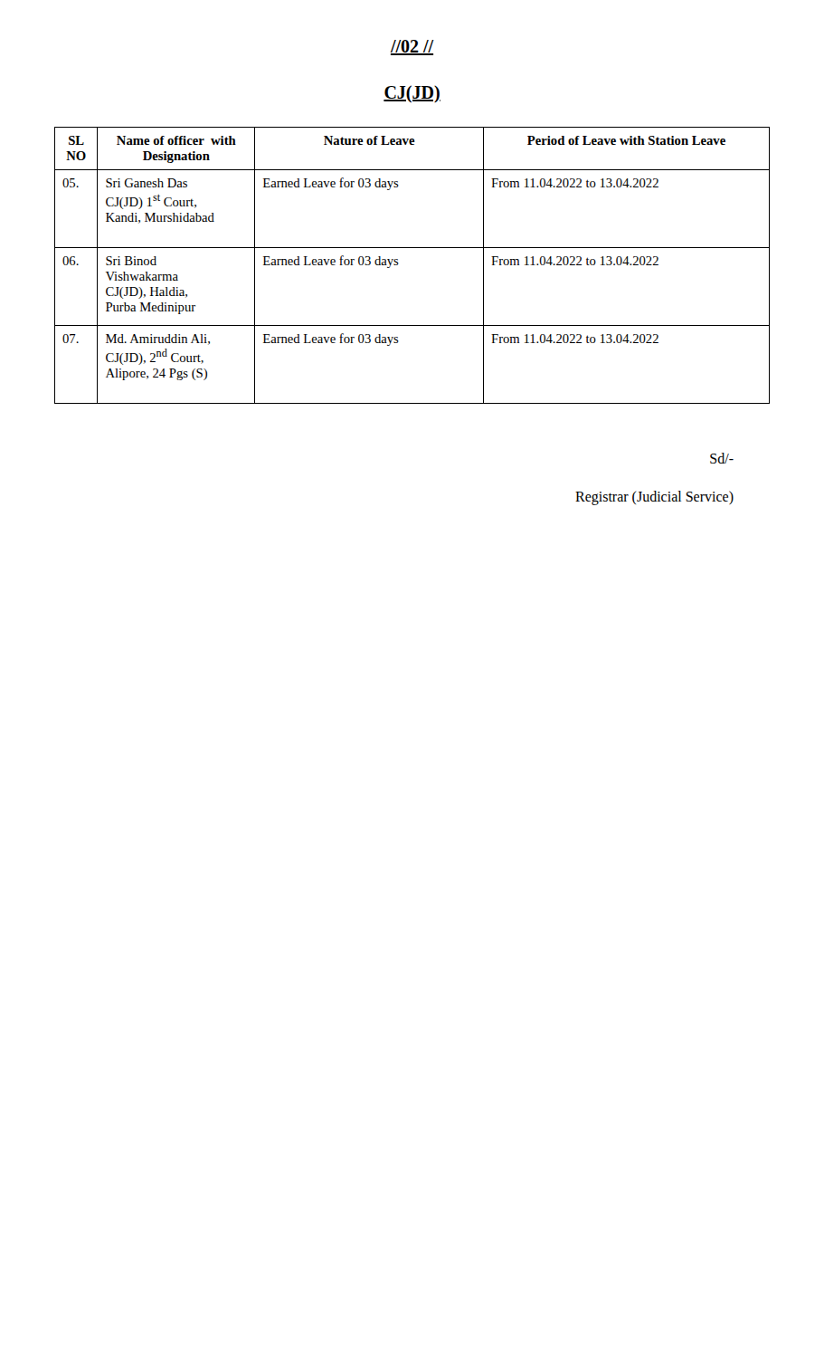//02 //
CJ(JD)
| SL NO | Name of officer with Designation | Nature of Leave | Period of Leave with Station Leave |
| --- | --- | --- | --- |
| 05. | Sri Ganesh Das CJ(JD) 1 st Court, Kandi, Murshidabad | Earned Leave for 03 days | From 11.04.2022 to 13.04.2022 |
| 06. | Sri Binod Vishwakarma CJ(JD), Haldia, Purba Medinipur | Earned Leave for 03 days | From 11.04.2022 to 13.04.2022 |
| 07. | Md. Amiruddin Ali, CJ(JD), 2 nd Court, Alipore, 24 Pgs (S) | Earned Leave for 03 days | From 11.04.2022 to 13.04.2022 |
Sd/-
Registrar (Judicial Service)